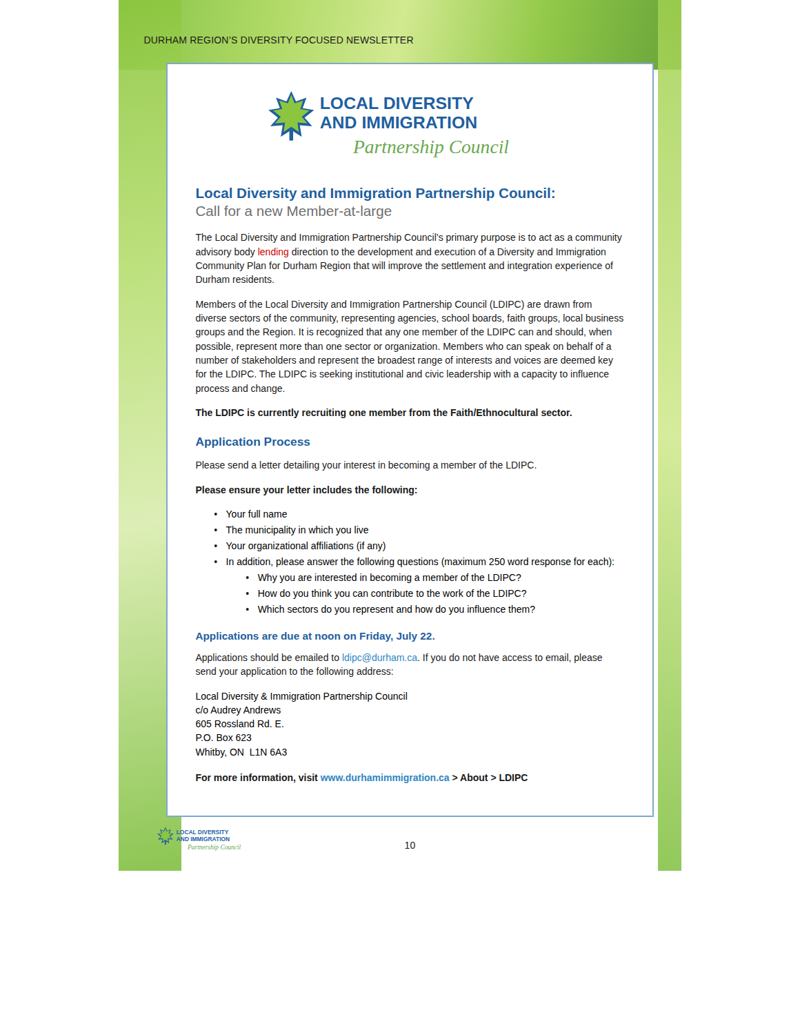DURHAM REGION’S DIVERSITY FOCUSED NEWSLETTER
LOCAL DIVERSITY AND IMMIGRATION Partnership Council
Local Diversity and Immigration Partnership Council:
Call for a new Member-at-large
The Local Diversity and Immigration Partnership Council’s primary purpose is to act as a community advisory body lending direction to the development and execution of a Diversity and Immigration Community Plan for Durham Region that will improve the settlement and integration experience of Durham residents.
Members of the Local Diversity and Immigration Partnership Council (LDIPC) are drawn from diverse sectors of the community, representing agencies, school boards, faith groups, local business groups and the Region. It is recognized that any one member of the LDIPC can and should, when possible, represent more than one sector or organization. Members who can speak on behalf of a number of stakeholders and represent the broadest range of interests and voices are deemed key for the LDIPC. The LDIPC is seeking institutional and civic leadership with a capacity to influence process and change.
The LDIPC is currently recruiting one member from the Faith/Ethnocultural sector.
Application Process
Please send a letter detailing your interest in becoming a member of the LDIPC.
Please ensure your letter includes the following:
Your full name
The municipality in which you live
Your organizational affiliations (if any)
In addition, please answer the following questions (maximum 250 word response for each):
Why you are interested in becoming a member of the LDIPC?
How do you think you can contribute to the work of the LDIPC?
Which sectors do you represent and how do you influence them?
Applications are due at noon on Friday, July 22.
Applications should be emailed to ldipc@durham.ca. If you do not have access to email, please send your application to the following address:
Local Diversity & Immigration Partnership Council
c/o Audrey Andrews
605 Rossland Rd. E.
P.O. Box 623
Whitby, ON L1N 6A3
For more information, visit www.durhamimmigration.ca > About > LDIPC
10
LOCAL DIVERSITY AND IMMIGRATION Partnership Council